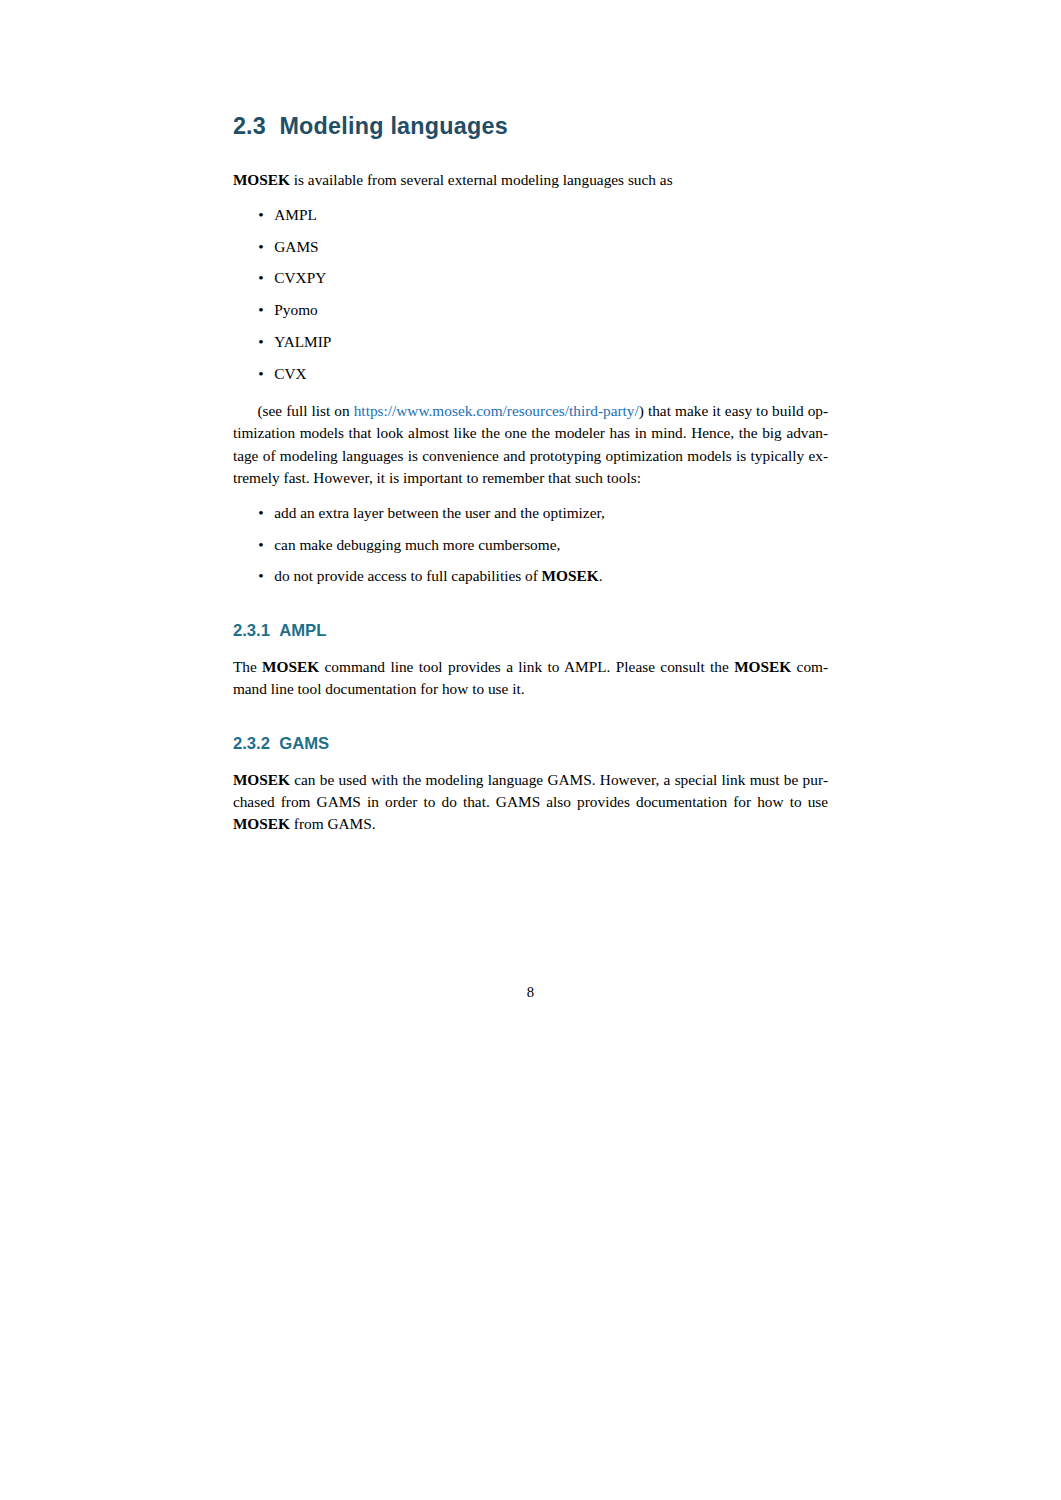2.3 Modeling languages
MOSEK is available from several external modeling languages such as
AMPL
GAMS
CVXPY
Pyomo
YALMIP
CVX
(see full list on https://www.mosek.com/resources/third-party/) that make it easy to build optimization models that look almost like the one the modeler has in mind. Hence, the big advantage of modeling languages is convenience and prototyping optimization models is typically extremely fast. However, it is important to remember that such tools:
add an extra layer between the user and the optimizer,
can make debugging much more cumbersome,
do not provide access to full capabilities of MOSEK.
2.3.1 AMPL
The MOSEK command line tool provides a link to AMPL. Please consult the MOSEK command line tool documentation for how to use it.
2.3.2 GAMS
MOSEK can be used with the modeling language GAMS. However, a special link must be purchased from GAMS in order to do that. GAMS also provides documentation for how to use MOSEK from GAMS.
8